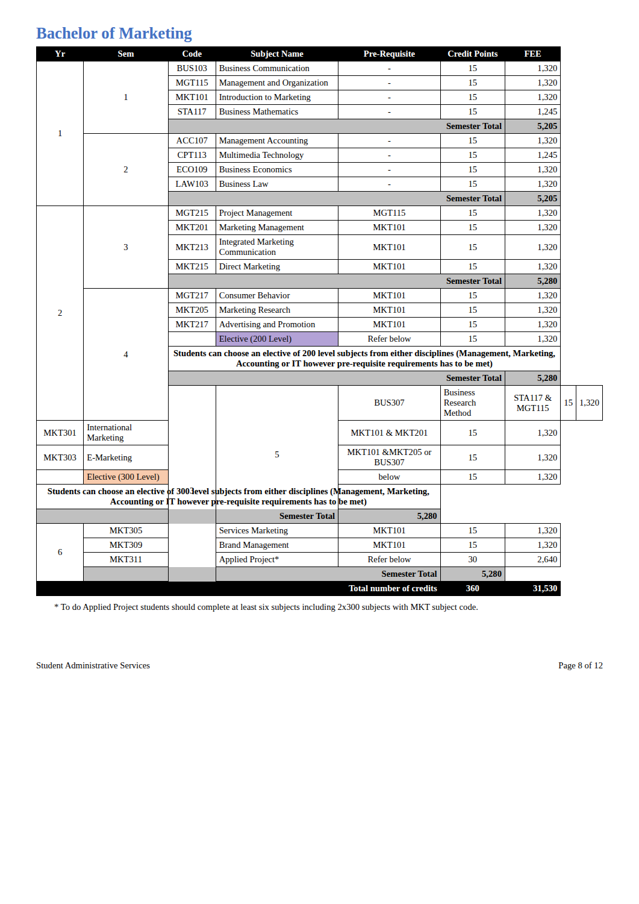Bachelor of Marketing
| Yr | Sem | Code | Subject Name | Pre-Requisite | Credit Points | FEE |
| --- | --- | --- | --- | --- | --- | --- |
| 1 | 1 | BUS103 | Business Communication | - | 15 | 1,320 |
| MGT115 | Management and Organization | - | 15 | 1,320 |
| MKT101 | Introduction to Marketing | - | 15 | 1,320 |
| STA117 | Business Mathematics | - | 15 | 1,245 |
| Semester Total | 5,205 |
| 2 | ACC107 | Management Accounting | - | 15 | 1,320 |
| CPT113 | Multimedia Technology | - | 15 | 1,245 |
| ECO109 | Business Economics | - | 15 | 1,320 |
| LAW103 | Business Law | - | 15 | 1,320 |
| Semester Total | 5,205 |
| 2 | 3 | MGT215 | Project Management | MGT115 | 15 | 1,320 |
| MKT201 | Marketing Management | MKT101 | 15 | 1,320 |
| MKT213 | Integrated Marketing Communication | MKT101 | 15 | 1,320 |
| MKT215 | Direct Marketing | MKT101 | 15 | 1,320 |
| Semester Total | 5,280 |
| 4 | MGT217 | Consumer Behavior | MKT101 | 15 | 1,320 |
| MKT205 | Marketing Research | MKT101 | 15 | 1,320 |
| MKT217 | Advertising and Promotion | MKT101 | 15 | 1,320 |
| | Elective (200 Level) | Refer below | 15 | 1,320 |
| Students can choose an elective of 200 level subjects from either disciplines (Management, Marketing, Accounting or IT however pre-requisite requirements has to be met) |
| Semester Total | 5,280 |
| 3 | 5 | BUS307 | Business Research Method | STA117 & MGT115 | 15 | 1,320 |
| MKT301 | International Marketing | MKT101 & MKT201 | 15 | 1,320 |
| MKT303 | E-Marketing | MKT101 &MKT205 or BUS307 | 15 | 1,320 |
| | Elective (300 Level) | below | 15 | 1,320 |
| Students can choose an elective of 300 level subjects from either disciplines (Management, Marketing, Accounting or IT however pre-requisite requirements has to be met) |
| Semester Total | 5,280 |
| 6 | MKT305 | Services Marketing | MKT101 | 15 | 1,320 |
| MKT309 | Brand Management | MKT101 | 15 | 1,320 |
| MKT311 | Applied Project* | Refer below | 30 | 2,640 |
| Semester Total | 5,280 |
| Total number of credits | 360 | 31,530 |
* To do Applied Project students should complete at least six subjects including 2x300 subjects with MKT subject code.
Student Administrative Services Page 8 of 12